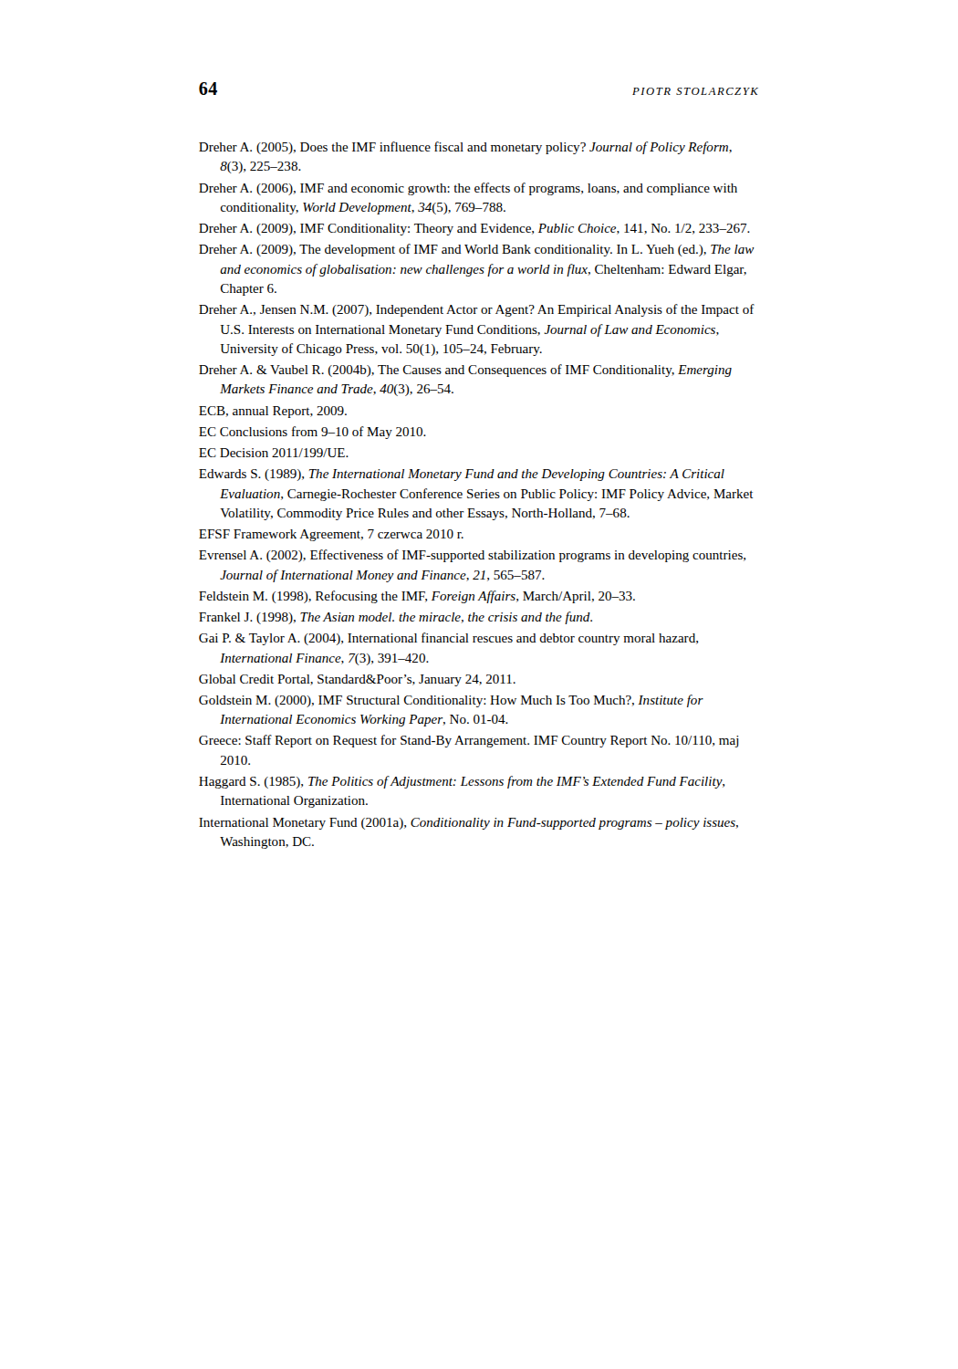64
Piotr Stolarczyk
Dreher A. (2005), Does the IMF influence fiscal and monetary policy? Journal of Policy Reform, 8(3), 225–238.
Dreher A. (2006), IMF and economic growth: the effects of programs, loans, and compliance with conditionality, World Development, 34(5), 769–788.
Dreher A. (2009), IMF Conditionality: Theory and Evidence, Public Choice, 141, No. 1/2, 233–267.
Dreher A. (2009), The development of IMF and World Bank conditionality. In L. Yueh (ed.), The law and economics of globalisation: new challenges for a world in flux, Cheltenham: Edward Elgar, Chapter 6.
Dreher A., Jensen N.M. (2007), Independent Actor or Agent? An Empirical Analysis of the Impact of U.S. Interests on International Monetary Fund Conditions, Journal of Law and Economics, University of Chicago Press, vol. 50(1), 105–24, February.
Dreher A. & Vaubel R. (2004b), The Causes and Consequences of IMF Conditionality, Emerging Markets Finance and Trade, 40(3), 26–54.
ECB, annual Report, 2009.
EC Conclusions from 9–10 of May 2010.
EC Decision 2011/199/UE.
Edwards S. (1989), The International Monetary Fund and the Developing Countries: A Critical Evaluation, Carnegie-Rochester Conference Series on Public Policy: IMF Policy Advice, Market Volatility, Commodity Price Rules and other Essays, North-Holland, 7–68.
EFSF Framework Agreement, 7 czerwca 2010 r.
Evrensel A. (2002), Effectiveness of IMF-supported stabilization programs in developing countries, Journal of International Money and Finance, 21, 565–587.
Feldstein M. (1998), Refocusing the IMF, Foreign Affairs, March/April, 20–33.
Frankel J. (1998), The Asian model. the miracle, the crisis and the fund.
Gai P. & Taylor A. (2004), International financial rescues and debtor country moral hazard, International Finance, 7(3), 391–420.
Global Credit Portal, Standard&Poor’s, January 24, 2011.
Goldstein M. (2000), IMF Structural Conditionality: How Much Is Too Much?, Institute for International Economics Working Paper, No. 01-04.
Greece: Staff Report on Request for Stand-By Arrangement. IMF Country Report No. 10/110, maj 2010.
Haggard S. (1985), The Politics of Adjustment: Lessons from the IMF’s Extended Fund Facility, International Organization.
International Monetary Fund (2001a), Conditionality in Fund-supported programs – policy issues, Washington, DC.